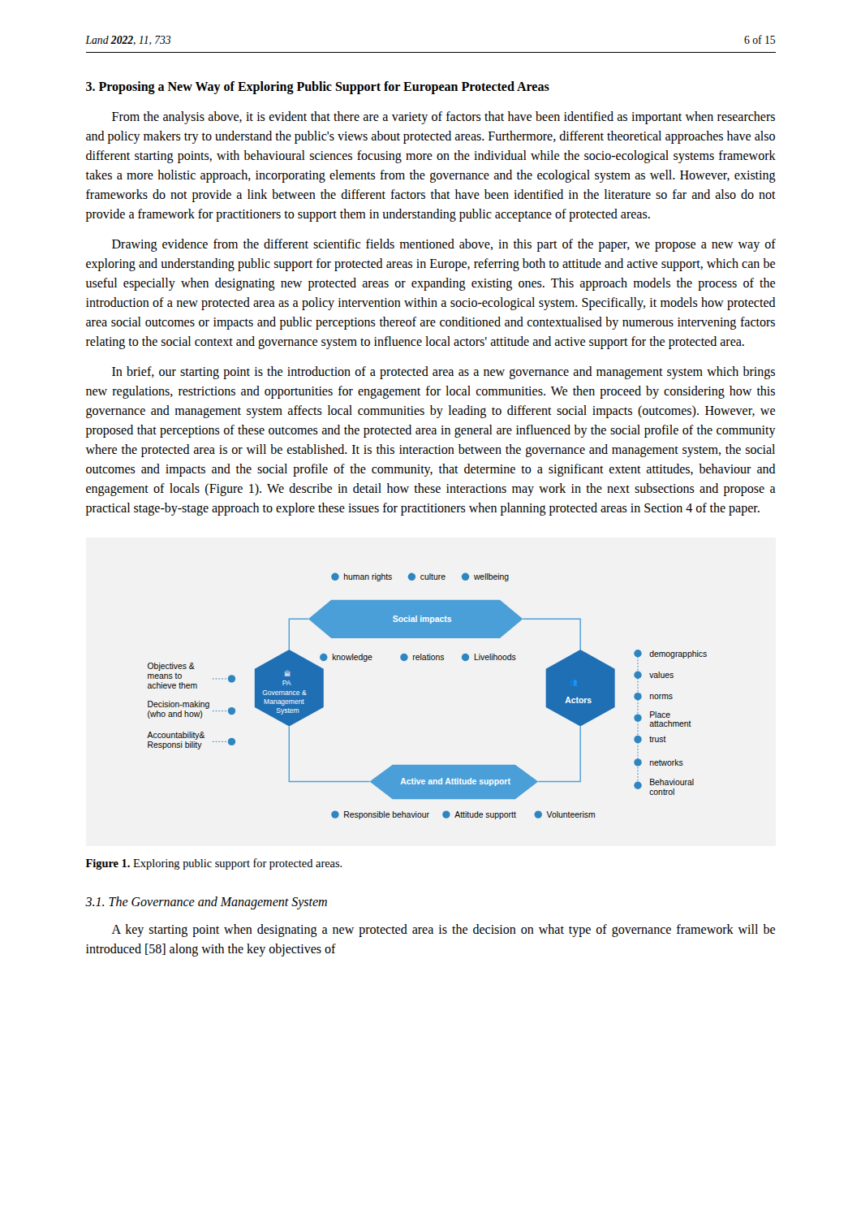Land 2022, 11, 733 6 of 15
3. Proposing a New Way of Exploring Public Support for European Protected Areas
From the analysis above, it is evident that there are a variety of factors that have been identified as important when researchers and policy makers try to understand the public's views about protected areas. Furthermore, different theoretical approaches have also different starting points, with behavioural sciences focusing more on the individual while the socio-ecological systems framework takes a more holistic approach, incorporating elements from the governance and the ecological system as well. However, existing frameworks do not provide a link between the different factors that have been identified in the literature so far and also do not provide a framework for practitioners to support them in understanding public acceptance of protected areas.
Drawing evidence from the different scientific fields mentioned above, in this part of the paper, we propose a new way of exploring and understanding public support for protected areas in Europe, referring both to attitude and active support, which can be useful especially when designating new protected areas or expanding existing ones. This approach models the process of the introduction of a new protected area as a policy intervention within a socio-ecological system. Specifically, it models how protected area social outcomes or impacts and public perceptions thereof are conditioned and contextualised by numerous intervening factors relating to the social context and governance system to influence local actors' attitude and active support for the protected area.
In brief, our starting point is the introduction of a protected area as a new governance and management system which brings new regulations, restrictions and opportunities for engagement for local communities. We then proceed by considering how this governance and management system affects local communities by leading to different social impacts (outcomes). However, we proposed that perceptions of these outcomes and the protected area in general are influenced by the social profile of the community where the protected area is or will be established. It is this interaction between the governance and management system, the social outcomes and impacts and the social profile of the community, that determine to a significant extent attitudes, behaviour and engagement of locals (Figure 1). We describe in detail how these interactions may work in the next subsections and propose a practical stage-by-stage approach to explore these issues for practitioners when planning protected areas in Section 4 of the paper.
Social impacts human rights culture wellbeing knowledge relations Livelihoods 🏛 PA Governance & Management System Objectives & means to achieve them Decision-making (who and how) Accountability& Responsi bility 👥 Actors demograpphics values norms Place attachment trust networks Behavioural control Active and Attitude support Responsible behaviour Attitude supportt Volunteerism
Figure 1. Exploring public support for protected areas.
3.1. The Governance and Management System
A key starting point when designating a new protected area is the decision on what type of governance framework will be introduced [58] along with the key objectives of